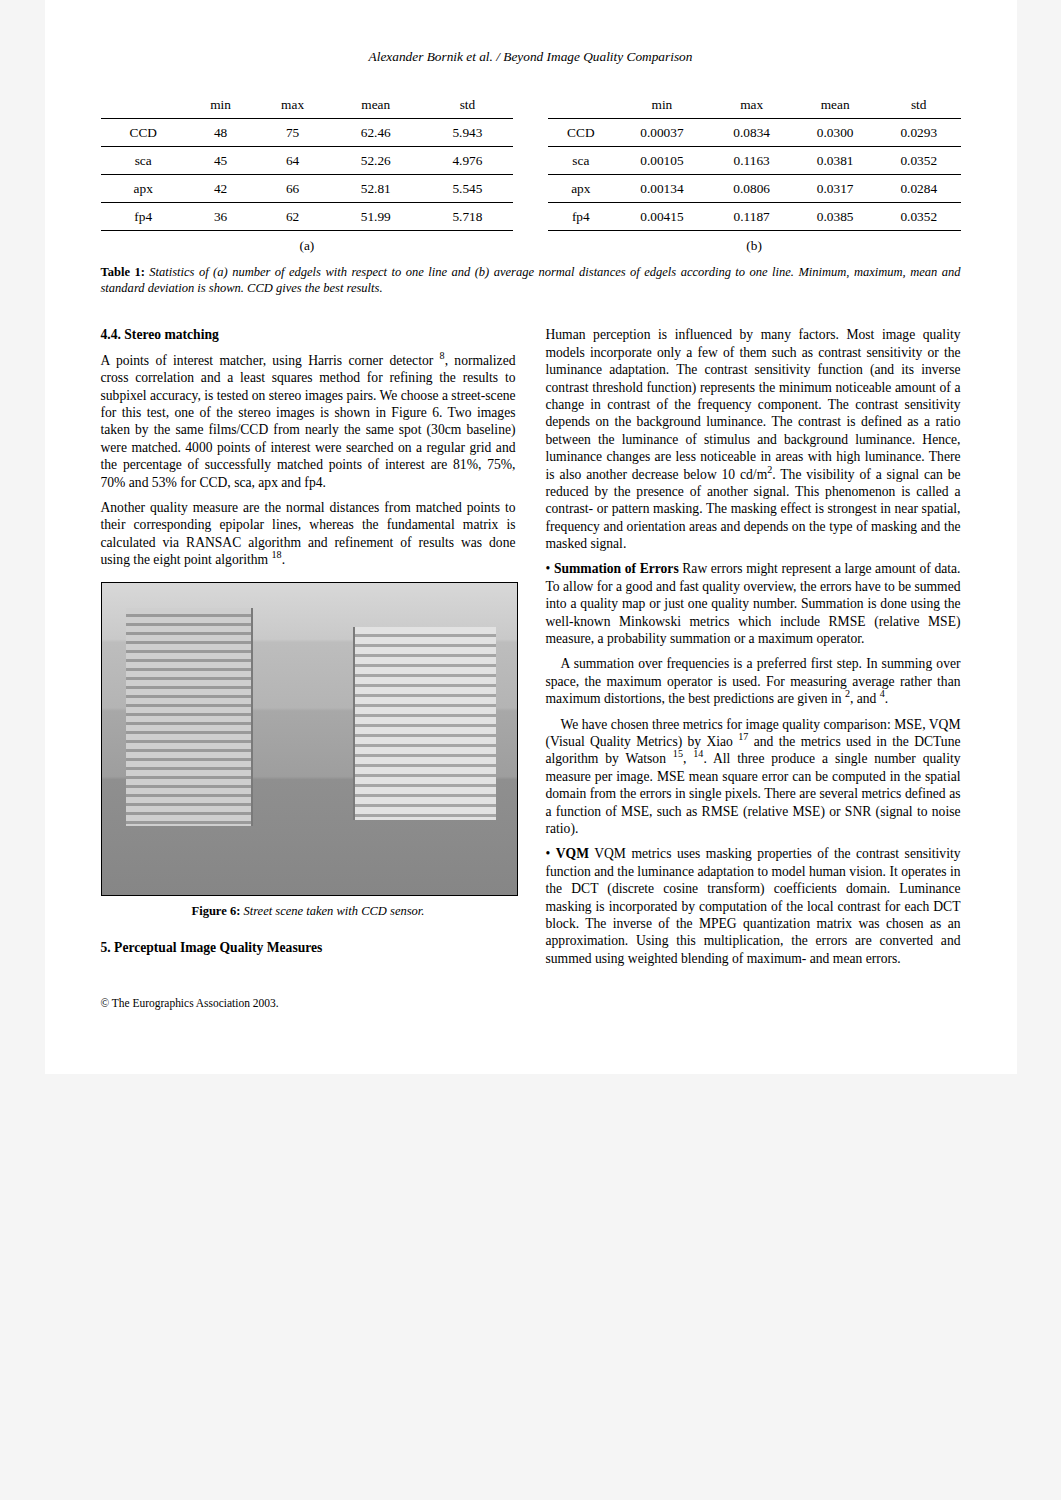Alexander Bornik et al. / Beyond Image Quality Comparison
| | min | max | mean | std |
| --- | --- | --- | --- | --- |
| CCD | 48 | 75 | 62.46 | 5.943 |
| sca | 45 | 64 | 52.26 | 4.976 |
| apx | 42 | 66 | 52.81 | 5.545 |
| fp4 | 36 | 62 | 51.99 | 5.718 |
(a)
| | min | max | mean | std |
| --- | --- | --- | --- | --- |
| CCD | 0.00037 | 0.0834 | 0.0300 | 0.0293 |
| sca | 0.00105 | 0.1163 | 0.0381 | 0.0352 |
| apx | 0.00134 | 0.0806 | 0.0317 | 0.0284 |
| fp4 | 0.00415 | 0.1187 | 0.0385 | 0.0352 |
(b)
Table 1: Statistics of (a) number of edgels with respect to one line and (b) average normal distances of edgels according to one line. Minimum, maximum, mean and standard deviation is shown. CCD gives the best results.
4.4. Stereo matching
A points of interest matcher, using Harris corner detector 8, normalized cross correlation and a least squares method for refining the results to subpixel accuracy, is tested on stereo images pairs. We choose a street-scene for this test, one of the stereo images is shown in Figure 6. Two images taken by the same films/CCD from nearly the same spot (30cm baseline) were matched. 4000 points of interest were searched on a regular grid and the percentage of successfully matched points of interest are 81%, 75%, 70% and 53% for CCD, sca, apx and fp4.
Another quality measure are the normal distances from matched points to their corresponding epipolar lines, whereas the fundamental matrix is calculated via RANSAC algorithm and refinement of results was done using the eight point algorithm 18.
Figure 6: Street scene taken with CCD sensor.
5. Perceptual Image Quality Measures
Human perception is influenced by many factors. Most image quality models incorporate only a few of them such as contrast sensitivity or the luminance adaptation. The contrast sensitivity function (and its inverse contrast threshold function) represents the minimum noticeable amount of a change in contrast of the frequency component. The contrast sensitivity depends on the background luminance. The contrast is defined as a ratio between the luminance of stimulus and background luminance. Hence, luminance changes are less noticeable in areas with high luminance. There is also another decrease below 10 cd/m2. The visibility of a signal can be reduced by the presence of another signal. This phenomenon is called a contrast- or pattern masking. The masking effect is strongest in near spatial, frequency and orientation areas and depends on the type of masking and the masked signal.
• Summation of Errors Raw errors might represent a large amount of data. To allow for a good and fast quality overview, the errors have to be summed into a quality map or just one quality number. Summation is done using the well-known Minkowski metrics which include RMSE (relative MSE) measure, a probability summation or a maximum operator.
A summation over frequencies is a preferred first step. In summing over space, the maximum operator is used. For measuring average rather than maximum distortions, the best predictions are given in 2, and 4.
We have chosen three metrics for image quality comparison: MSE, VQM (Visual Quality Metrics) by Xiao 17 and the metrics used in the DCTune algorithm by Watson 15, 14. All three produce a single number quality measure per image. MSE mean square error can be computed in the spatial domain from the errors in single pixels. There are several metrics defined as a function of MSE, such as RMSE (relative MSE) or SNR (signal to noise ratio).
• VQM VQM metrics uses masking properties of the contrast sensitivity function and the luminance adaptation to model human vision. It operates in the DCT (discrete cosine transform) coefficients domain. Luminance masking is incorporated by computation of the local contrast for each DCT block. The inverse of the MPEG quantization matrix was chosen as an approximation. Using this multiplication, the errors are converted and summed using weighted blending of maximum- and mean errors.
© The Eurographics Association 2003.